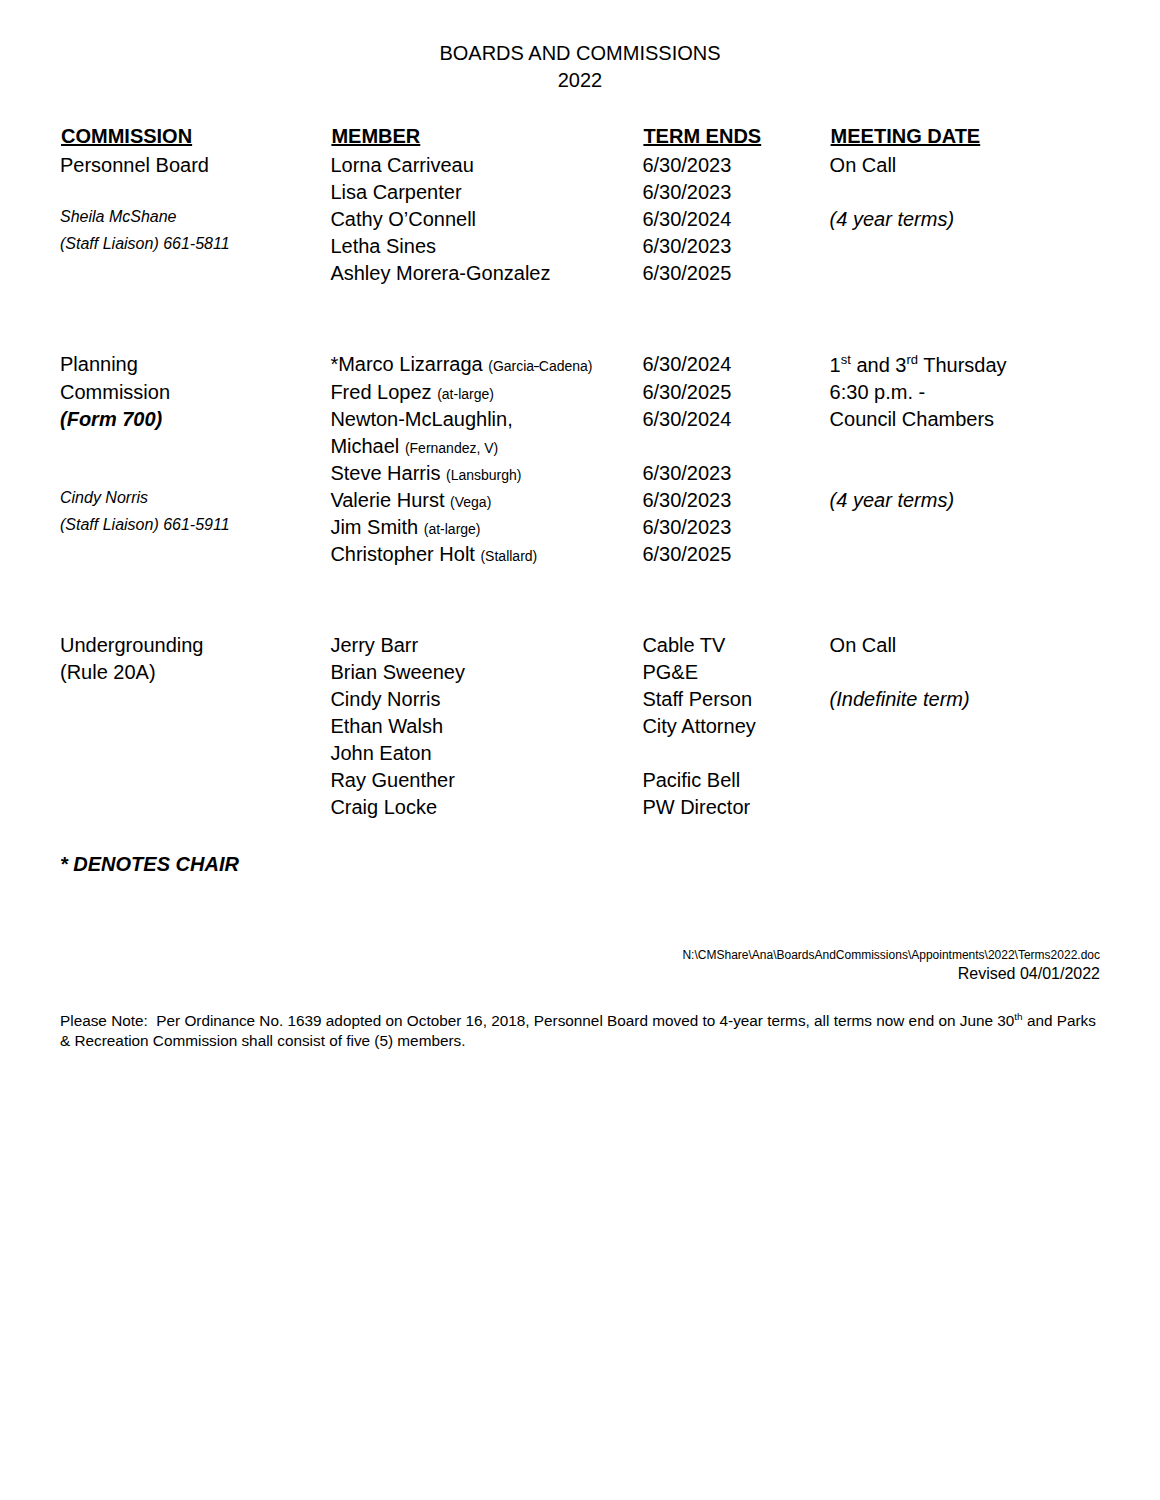BOARDS AND COMMISSIONS
2022
| COMMISSION | MEMBER | TERM ENDS | MEETING DATE |
| --- | --- | --- | --- |
| Personnel Board | Lorna Carriveau | 6/30/2023 | On Call |
| | Lisa Carpenter | 6/30/2023 | |
| Sheila McShane | Cathy O’Connell | 6/30/2024 | (4 year terms) |
| (Staff Liaison) 661-5811 | Letha Sines | 6/30/2023 | |
| | Ashley Morera-Gonzalez | 6/30/2025 | |
| Planning | *Marco Lizarraga (Garcia - Cadena) | 6/30/2024 | 1 st and 3 rd Thursday |
| Commission | Fred Lopez (at-large) | 6/30/2025 | 6:30 p.m. - |
| (Form 700) | Newton-McLaughlin, | 6/30/2024 | Council Chambers |
| | Michael (Fernandez, V) | | |
| | Steve Harris (Lansburgh) | 6/30/2023 | |
| Cindy Norris | Valerie Hurst (Vega) | 6/30/2023 | (4 year terms) |
| (Staff Liaison) 661-5911 | Jim Smith (at-large) | 6/30/2023 | |
| | Christopher Holt (Stallard) | 6/30/2025 | |
| Undergrounding | Jerry Barr | Cable TV | On Call |
| (Rule 20A) | Brian Sweeney | PG&E | |
| | Cindy Norris | Staff Person | (Indefinite term) |
| | Ethan Walsh | City Attorney | |
| | John Eaton | | |
| | Ray Guenther | Pacific Bell | |
| | Craig Locke | PW Director | |
* DENOTES CHAIR
N:\CMShare\Ana\BoardsAndCommissions\Appointments\2022\Terms2022.doc
Revised 04/01/2022
Please Note: Per Ordinance No. 1639 adopted on October 16, 2018, Personnel Board moved to 4-year terms, all terms now end on June 30th and Parks & Recreation Commission shall consist of five (5) members.